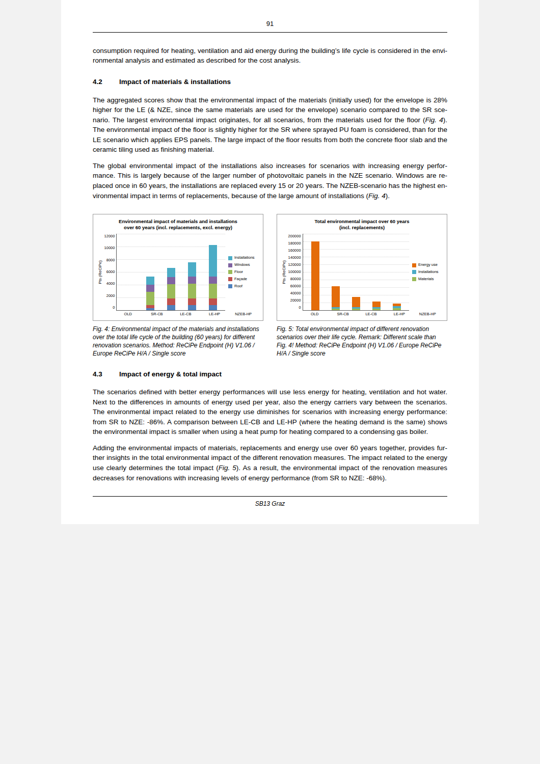91
consumption required for heating, ventilation and aid energy during the building’s life cycle is considered in the environmental analysis and estimated as described for the cost analysis.
4.2 Impact of materials & installations
The aggregated scores show that the environmental impact of the materials (initially used) for the envelope is 28% higher for the LE (& NZE, since the same materials are used for the envelope) scenario compared to the SR scenario. The largest environmental impact originates, for all scenarios, from the materials used for the floor (Fig. 4). The environmental impact of the floor is slightly higher for the SR where sprayed PU foam is considered, than for the LE scenario which applies EPS panels. The large impact of the floor results from both the concrete floor slab and the ceramic tiling used as finishing material.
The global environmental impact of the installations also increases for scenarios with increasing energy performance. This is largely because of the larger number of photovoltaic panels in the NZE scenario. Windows are replaced once in 60 years, the installations are replaced every 15 or 20 years. The NZEB-scenario has the highest environmental impact in terms of replacements, because of the large amount of installations (Fig. 4).
Environmental impact of materials and installations
over 60 years (incl. replacements, excl. energy)
Pts (ReCiPe)
120001000080006000400020000
Installations
Windows
Floor
Façade
Roof
OLD SR-CB LE-CB LE-HP NZEB-HP
Fig. 4: Environmental impact of the materials and installations over the total life cycle of the building (60 years) for different renovation scenarios. Method: ReCiPe Endpoint (H) V1.06 / Europe ReCiPe H/A / Single score
Total environmental impact over 60 years
(incl. replacements)
Pts (ReCiPe)
200000180000160000140000120000100000800006000040000200000
Energy use
Installations
Materials
OLD SR-CB LE-CB LE-HP NZEB-HP
Fig. 5: Total environmental impact of different renovation scenarios over their life cycle. Remark: Different scale than Fig. 4! Method: ReCiPe Endpoint (H) V1.06 / Europe ReCiPe H/A / Single score
4.3 Impact of energy & total impact
The scenarios defined with better energy performances will use less energy for heating, ventilation and hot water. Next to the differences in amounts of energy used per year, also the energy carriers vary between the scenarios. The environmental impact related to the energy use diminishes for scenarios with increasing energy performance: from SR to NZE: -86%. A comparison between LE-CB and LE-HP (where the heating demand is the same) shows the environmental impact is smaller when using a heat pump for heating compared to a condensing gas boiler.
Adding the environmental impacts of materials, replacements and energy use over 60 years together, provides further insights in the total environmental impact of the different renovation measures. The impact related to the energy use clearly determines the total impact (Fig. 5). As a result, the environmental impact of the renovation measures decreases for renovations with increasing levels of energy performance (from SR to NZE: -68%).
SB13 Graz